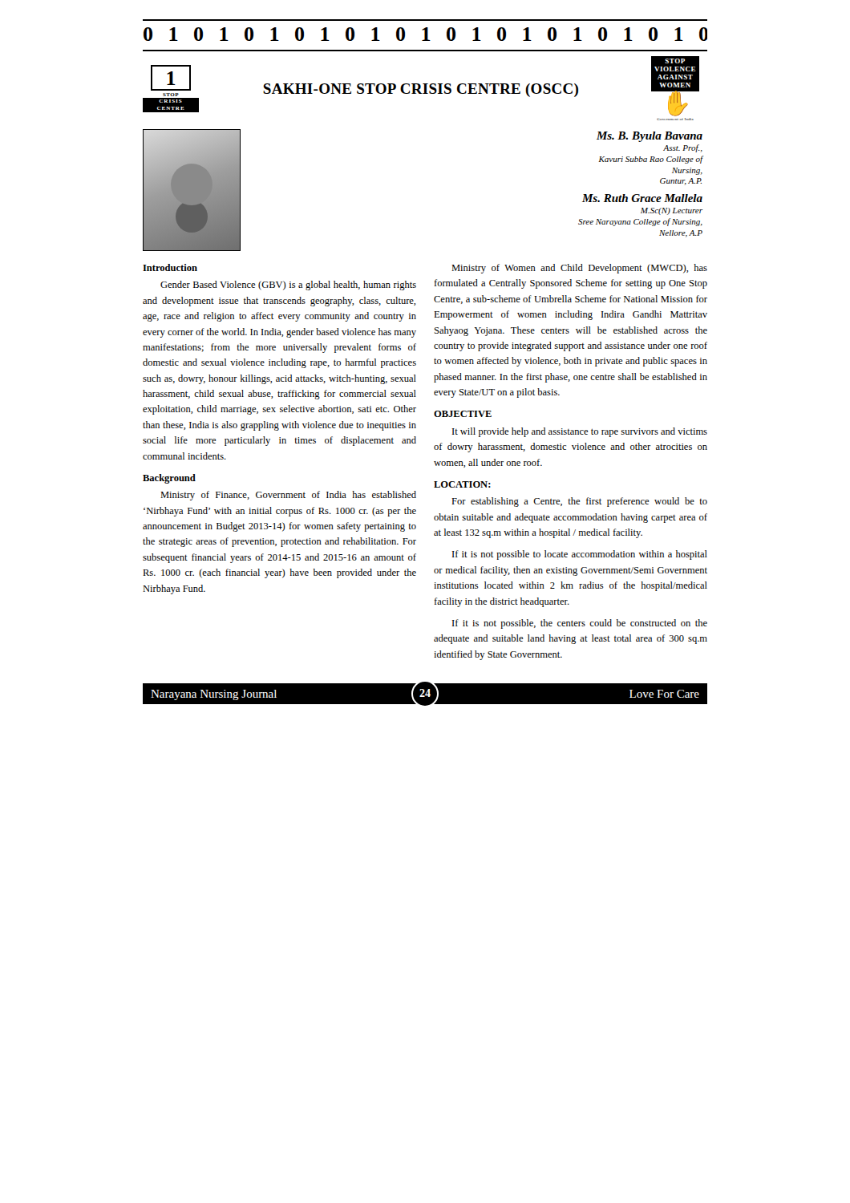0 1 0 1 0 1 0 1 0 1 0 1 0 1 0 1 0 1 0 1 0 1 0 1 0 1 0
1 STOP CRISIS CENTRE
SAKHI-ONE STOP CRISIS CENTRE (OSCC)
STOP
VIOLENCE
AGAINST
WOMEN✋ Government of India
Ms. B. Byula Bavana
Asst. Prof.,
Kavuri Subba Rao College of
Nursing,
Guntur, A.P.
Ms. Ruth Grace Mallela
M.Sc(N) Lecturer
Sree Narayana College of Nursing,
Nellore, A.P
Introduction
Gender Based Violence (GBV) is a global health, human rights and development issue that transcends geography, class, culture, age, race and religion to affect every community and country in every corner of the world. In India, gender based violence has many manifestations; from the more universally prevalent forms of domestic and sexual violence including rape, to harmful practices such as, dowry, honour killings, acid attacks, witch-hunting, sexual harassment, child sexual abuse, trafficking for commercial sexual exploitation, child marriage, sex selective abortion, sati etc. Other than these, India is also grappling with violence due to inequities in social life more particularly in times of displacement and communal incidents.
Background
Ministry of Finance, Government of India has established ‘Nirbhaya Fund’ with an initial corpus of Rs. 1000 cr. (as per the announcement in Budget 2013-14) for women safety pertaining to the strategic areas of prevention, protection and rehabilitation. For subsequent financial years of 2014-15 and 2015-16 an amount of Rs. 1000 cr. (each financial year) have been provided under the Nirbhaya Fund.
Ministry of Women and Child Development (MWCD), has formulated a Centrally Sponsored Scheme for setting up One Stop Centre, a sub-scheme of Umbrella Scheme for National Mission for Empowerment of women including Indira Gandhi Mattritav Sahyaog Yojana. These centers will be established across the country to provide integrated support and assistance under one roof to women affected by violence, both in private and public spaces in phased manner. In the first phase, one centre shall be established in every State/UT on a pilot basis.
Objective
It will provide help and assistance to rape survivors and victims of dowry harassment, domestic violence and other atrocities on women, all under one roof.
Location:
For establishing a Centre, the first preference would be to obtain suitable and adequate accommodation having carpet area of at least 132 sq.m within a hospital / medical facility.
If it is not possible to locate accommodation within a hospital or medical facility, then an existing Government/Semi Government institutions located within 2 km radius of the hospital/medical facility in the district headquarter.
If it is not possible, the centers could be constructed on the adequate and suitable land having at least total area of 300 sq.m identified by State Government.
Narayana Nursing Journal 24 Love For Care